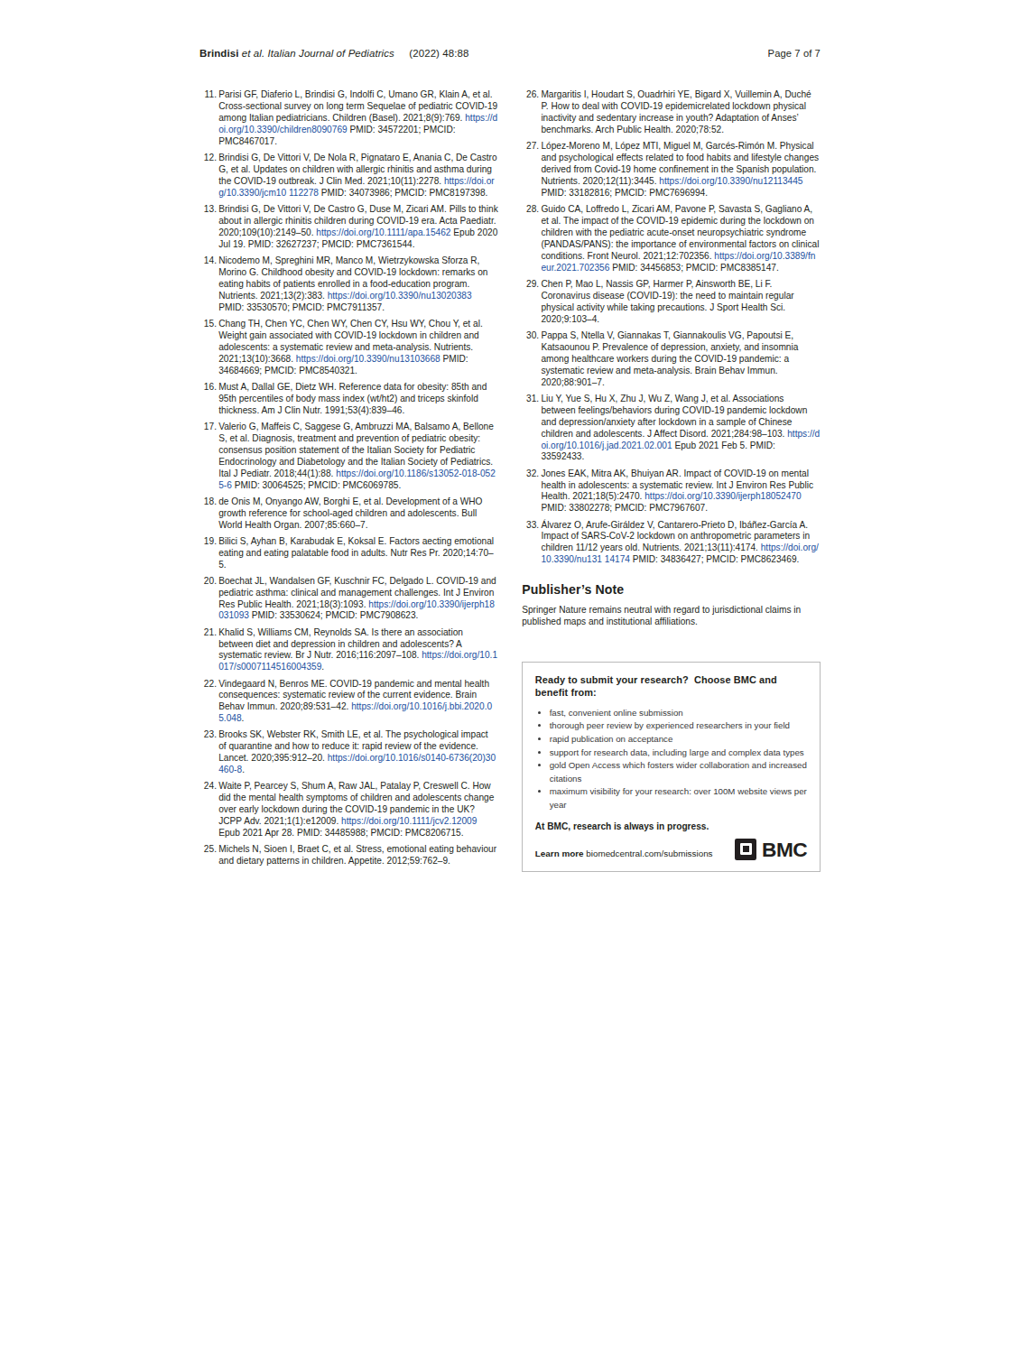Brindisi et al. Italian Journal of Pediatrics (2022) 48:88
Page 7 of 7
Parisi GF, Diaferio L, Brindisi G, Indolfi C, Umano GR, Klain A, et al. Cross-sectional survey on long term Sequelae of pediatric COVID-19 among Italian pediatricians. Children (Basel). 2021;8(9):769. https://doi.org/10.3390/children8090769 PMID: 34572201; PMCID: PMC8467017.
Brindisi G, De Vittori V, De Nola R, Pignataro E, Anania C, De Castro G, et al. Updates on children with allergic rhinitis and asthma during the COVID-19 outbreak. J Clin Med. 2021;10(11):2278. https://doi.org/10.3390/jcm10 112278 PMID: 34073986; PMCID: PMC8197398.
Brindisi G, De Vittori V, De Castro G, Duse M, Zicari AM. Pills to think about in allergic rhinitis children during COVID-19 era. Acta Paediatr. 2020;109(10):2149–50. https://doi.org/10.1111/apa.15462 Epub 2020 Jul 19. PMID: 32627237; PMCID: PMC7361544.
Nicodemo M, Spreghini MR, Manco M, Wietrzykowska Sforza R, Morino G. Childhood obesity and COVID-19 lockdown: remarks on eating habits of patients enrolled in a food-education program. Nutrients. 2021;13(2):383. https://doi.org/10.3390/nu13020383 PMID: 33530570; PMCID: PMC7911357.
Chang TH, Chen YC, Chen WY, Chen CY, Hsu WY, Chou Y, et al. Weight gain associated with COVID-19 lockdown in children and adolescents: a systematic review and meta-analysis. Nutrients. 2021;13(10):3668. https://doi.org/10.3390/nu13103668 PMID: 34684669; PMCID: PMC8540321.
Must A, Dallal GE, Dietz WH. Reference data for obesity: 85th and 95th percentiles of body mass index (wt/ht2) and triceps skinfold thickness. Am J Clin Nutr. 1991;53(4):839–46.
Valerio G, Maffeis C, Saggese G, Ambruzzi MA, Balsamo A, Bellone S, et al. Diagnosis, treatment and prevention of pediatric obesity: consensus position statement of the Italian Society for Pediatric Endocrinology and Diabetology and the Italian Society of Pediatrics. Ital J Pediatr. 2018;44(1):88. https://doi.org/10.1186/s13052-018-0525-6 PMID: 30064525; PMCID: PMC6069785.
de Onis M, Onyango AW, Borghi E, et al. Development of a WHO growth reference for school-aged children and adolescents. Bull World Health Organ. 2007;85:660–7.
Bilici S, Ayhan B, Karabudak E, Koksal E. Factors aecting emotional eating and eating palatable food in adults. Nutr Res Pr. 2020;14:70–5.
Boechat JL, Wandalsen GF, Kuschnir FC, Delgado L. COVID-19 and pediatric asthma: clinical and management challenges. Int J Environ Res Public Health. 2021;18(3):1093. https://doi.org/10.3390/ijerph18031093 PMID: 33530624; PMCID: PMC7908623.
Khalid S, Williams CM, Reynolds SA. Is there an association between diet and depression in children and adolescents? A systematic review. Br J Nutr. 2016;116:2097–108. https://doi.org/10.1017/s0007114516004359.
Vindegaard N, Benros ME. COVID-19 pandemic and mental health consequences: systematic review of the current evidence. Brain Behav Immun. 2020;89:531–42. https://doi.org/10.1016/j.bbi.2020.05.048.
Brooks SK, Webster RK, Smith LE, et al. The psychological impact of quarantine and how to reduce it: rapid review of the evidence. Lancet. 2020;395:912–20. https://doi.org/10.1016/s0140-6736(20)30460-8.
Waite P, Pearcey S, Shum A, Raw JAL, Patalay P, Creswell C. How did the mental health symptoms of children and adolescents change over early lockdown during the COVID-19 pandemic in the UK? JCPP Adv. 2021;1(1):e12009. https://doi.org/10.1111/jcv2.12009 Epub 2021 Apr 28. PMID: 34485988; PMCID: PMC8206715.
Michels N, Sioen I, Braet C, et al. Stress, emotional eating behaviour and dietary patterns in children. Appetite. 2012;59:762–9.
Margaritis I, Houdart S, Ouadrhiri YE, Bigard X, Vuillemin A, Duché P. How to deal with COVID-19 epidemicrelated lockdown physical inactivity and sedentary increase in youth? Adaptation of Anses’ benchmarks. Arch Public Health. 2020;78:52.
López-Moreno M, López MTI, Miguel M, Garcés-Rimón M. Physical and psychological effects related to food habits and lifestyle changes derived from Covid-19 home confinement in the Spanish population. Nutrients. 2020;12(11):3445. https://doi.org/10.3390/nu12113445 PMID: 33182816; PMCID: PMC7696994.
Guido CA, Loffredo L, Zicari AM, Pavone P, Savasta S, Gagliano A, et al. The impact of the COVID-19 epidemic during the lockdown on children with the pediatric acute-onset neuropsychiatric syndrome (PANDAS/PANS): the importance of environmental factors on clinical conditions. Front Neurol. 2021;12:702356. https://doi.org/10.3389/fneur.2021.702356 PMID: 34456853; PMCID: PMC8385147.
Chen P, Mao L, Nassis GP, Harmer P, Ainsworth BE, Li F. Coronavirus disease (COVID-19): the need to maintain regular physical activity while taking precautions. J Sport Health Sci. 2020;9:103–4.
Pappa S, Ntella V, Giannakas T, Giannakoulis VG, Papoutsi E, Katsaounou P. Prevalence of depression, anxiety, and insomnia among healthcare workers during the COVID-19 pandemic: a systematic review and meta-analysis. Brain Behav Immun. 2020;88:901–7.
Liu Y, Yue S, Hu X, Zhu J, Wu Z, Wang J, et al. Associations between feelings/behaviors during COVID-19 pandemic lockdown and depression/anxiety after lockdown in a sample of Chinese children and adolescents. J Affect Disord. 2021;284:98–103. https://doi.org/10.1016/j.jad.2021.02.001 Epub 2021 Feb 5. PMID: 33592433.
Jones EAK, Mitra AK, Bhuiyan AR. Impact of COVID-19 on mental health in adolescents: a systematic review. Int J Environ Res Public Health. 2021;18(5):2470. https://doi.org/10.3390/ijerph18052470 PMID: 33802278; PMCID: PMC7967607.
Álvarez O, Arufe-Giráldez V, Cantarero-Prieto D, Ibáñez-García A. Impact of SARS-CoV-2 lockdown on anthropometric parameters in children 11/12 years old. Nutrients. 2021;13(11):4174. https://doi.org/10.3390/nu131 14174 PMID: 34836427; PMCID: PMC8623469.
Publisher’s Note
Springer Nature remains neutral with regard to jurisdictional claims in published maps and institutional affiliations.
Ready to submit your research? Choose BMC and benefit from:
fast, convenient online submission
thorough peer review by experienced researchers in your field
rapid publication on acceptance
support for research data, including large and complex data types
gold Open Access which fosters wider collaboration and increased citations
maximum visibility for your research: over 100M website views per year
At BMC, research is always in progress.
Learn more biomedcentral.com/submissions
BMC